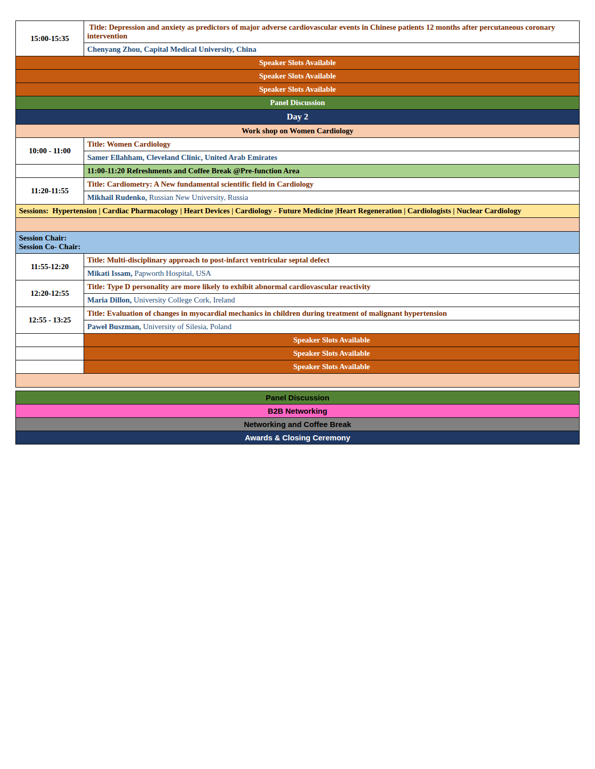| 15:00-15:35 | Title: Depression and anxiety as predictors of major adverse cardiovascular events in Chinese patients 12 months after percutaneous coronary intervention |
| Chenyang Zhou, Capital Medical University, China |
| Speaker Slots Available |
| Speaker Slots Available |
| Speaker Slots Available |
| Panel Discussion |
| Day 2 |
| Work shop on Women Cardiology |
| 10:00 - 11:00 | Title: Women Cardiology |
| Samer Ellahham, Cleveland Clinic, United Arab Emirates |
| | 11:00-11:20 Refreshments and Coffee Break @Pre-function Area |
| 11:20-11:55 | Title: Cardiometry: A New fundamental scientific field in Cardiology |
| Mikhail Rudenko, Russian New University, Russia |
| Sessions: Hypertension / Cardiac Pharmacology / Heart Devices / Cardiology - Future Medicine /Heart Regeneration / Cardiologists / Nuclear Cardiology |
| Session Chair: Session Co- Chair: |
| 11:55-12:20 | Title: Multi-disciplinary approach to post-infarct ventricular septal defect |
| Mikati Issam, Papworth Hospital, USA |
| 12:20-12:55 | Title: Type D personality are more likely to exhibit abnormal cardiovascular reactivity |
| Maria Dillon, University College Cork, Ireland |
| 12:55 - 13:25 | Title: Evaluation of changes in myocardial mechanics in children during treatment of malignant hypertension |
| Paweł Buszman, University of Silesia, Poland |
| | Speaker Slots Available |
| | Speaker Slots Available |
| | Speaker Slots Available |
| Panel Discussion |
| B2B Networking |
| Networking and Coffee Break |
| Awards & Closing Ceremony |